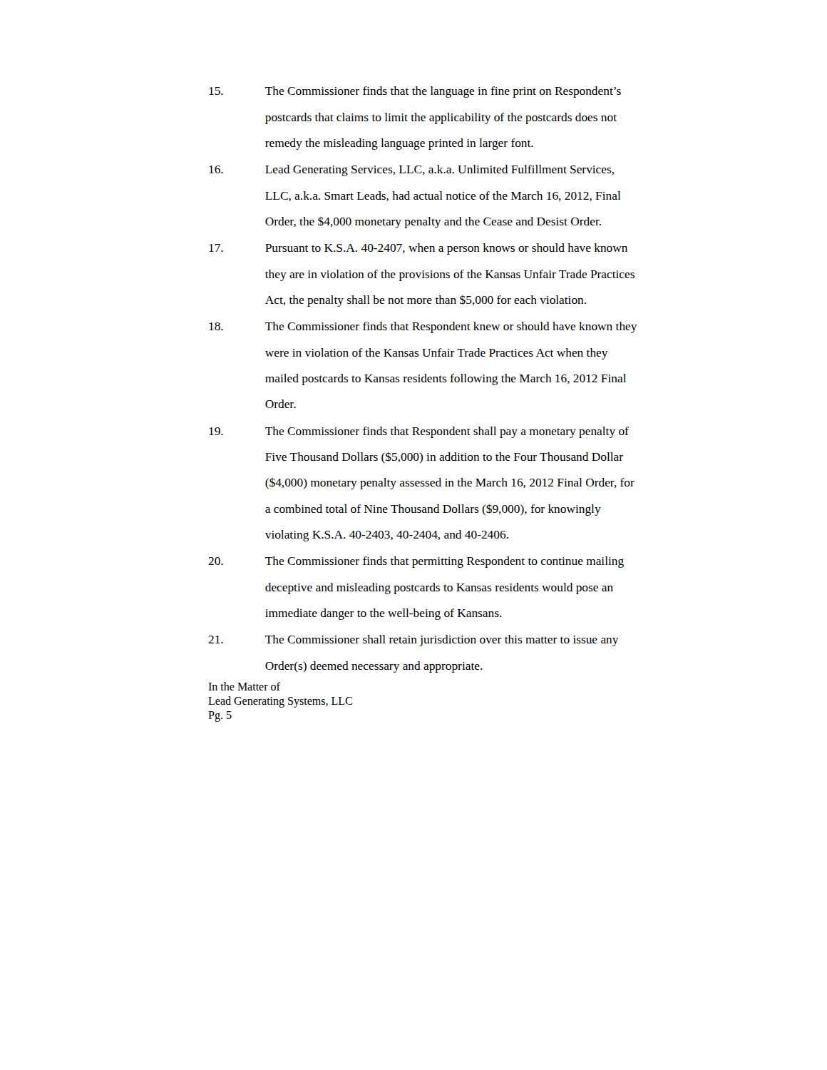15. The Commissioner finds that the language in fine print on Respondent’s postcards that claims to limit the applicability of the postcards does not remedy the misleading language printed in larger font.
16. Lead Generating Services, LLC, a.k.a. Unlimited Fulfillment Services, LLC, a.k.a. Smart Leads, had actual notice of the March 16, 2012, Final Order, the $4,000 monetary penalty and the Cease and Desist Order.
17. Pursuant to K.S.A. 40-2407, when a person knows or should have known they are in violation of the provisions of the Kansas Unfair Trade Practices Act, the penalty shall be not more than $5,000 for each violation.
18. The Commissioner finds that Respondent knew or should have known they were in violation of the Kansas Unfair Trade Practices Act when they mailed postcards to Kansas residents following the March 16, 2012 Final Order.
19. The Commissioner finds that Respondent shall pay a monetary penalty of Five Thousand Dollars ($5,000) in addition to the Four Thousand Dollar ($4,000) monetary penalty assessed in the March 16, 2012 Final Order, for a combined total of Nine Thousand Dollars ($9,000), for knowingly violating K.S.A. 40-2403, 40-2404, and 40-2406.
20. The Commissioner finds that permitting Respondent to continue mailing deceptive and misleading postcards to Kansas residents would pose an immediate danger to the well-being of Kansans.
21. The Commissioner shall retain jurisdiction over this matter to issue any Order(s) deemed necessary and appropriate.
In the Matter of
Lead Generating Systems, LLC
Pg. 5